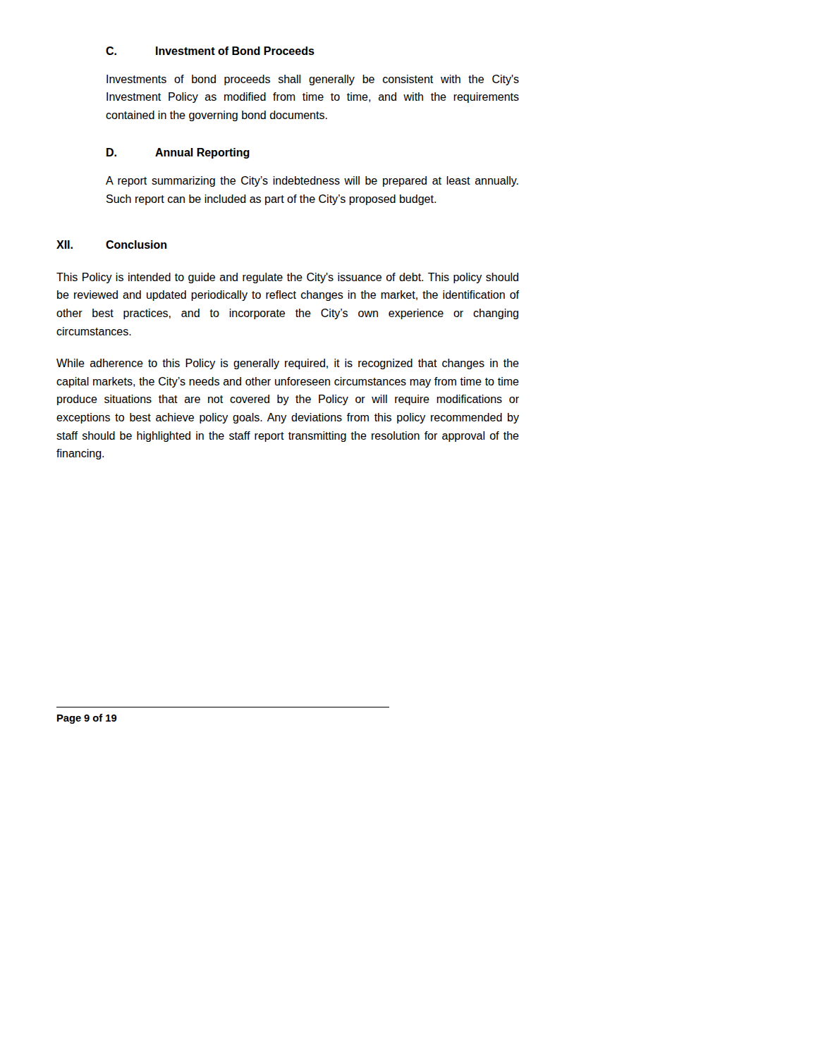C. Investment of Bond Proceeds
Investments of bond proceeds shall generally be consistent with the City's Investment Policy as modified from time to time, and with the requirements contained in the governing bond documents.
D. Annual Reporting
A report summarizing the City’s indebtedness will be prepared at least annually. Such report can be included as part of the City’s proposed budget.
XII. Conclusion
This Policy is intended to guide and regulate the City's issuance of debt. This policy should be reviewed and updated periodically to reflect changes in the market, the identification of other best practices, and to incorporate the City’s own experience or changing circumstances.
While adherence to this Policy is generally required, it is recognized that changes in the capital markets, the City’s needs and other unforeseen circumstances may from time to time produce situations that are not covered by the Policy or will require modifications or exceptions to best achieve policy goals. Any deviations from this policy recommended by staff should be highlighted in the staff report transmitting the resolution for approval of the financing.
Page 9 of 19